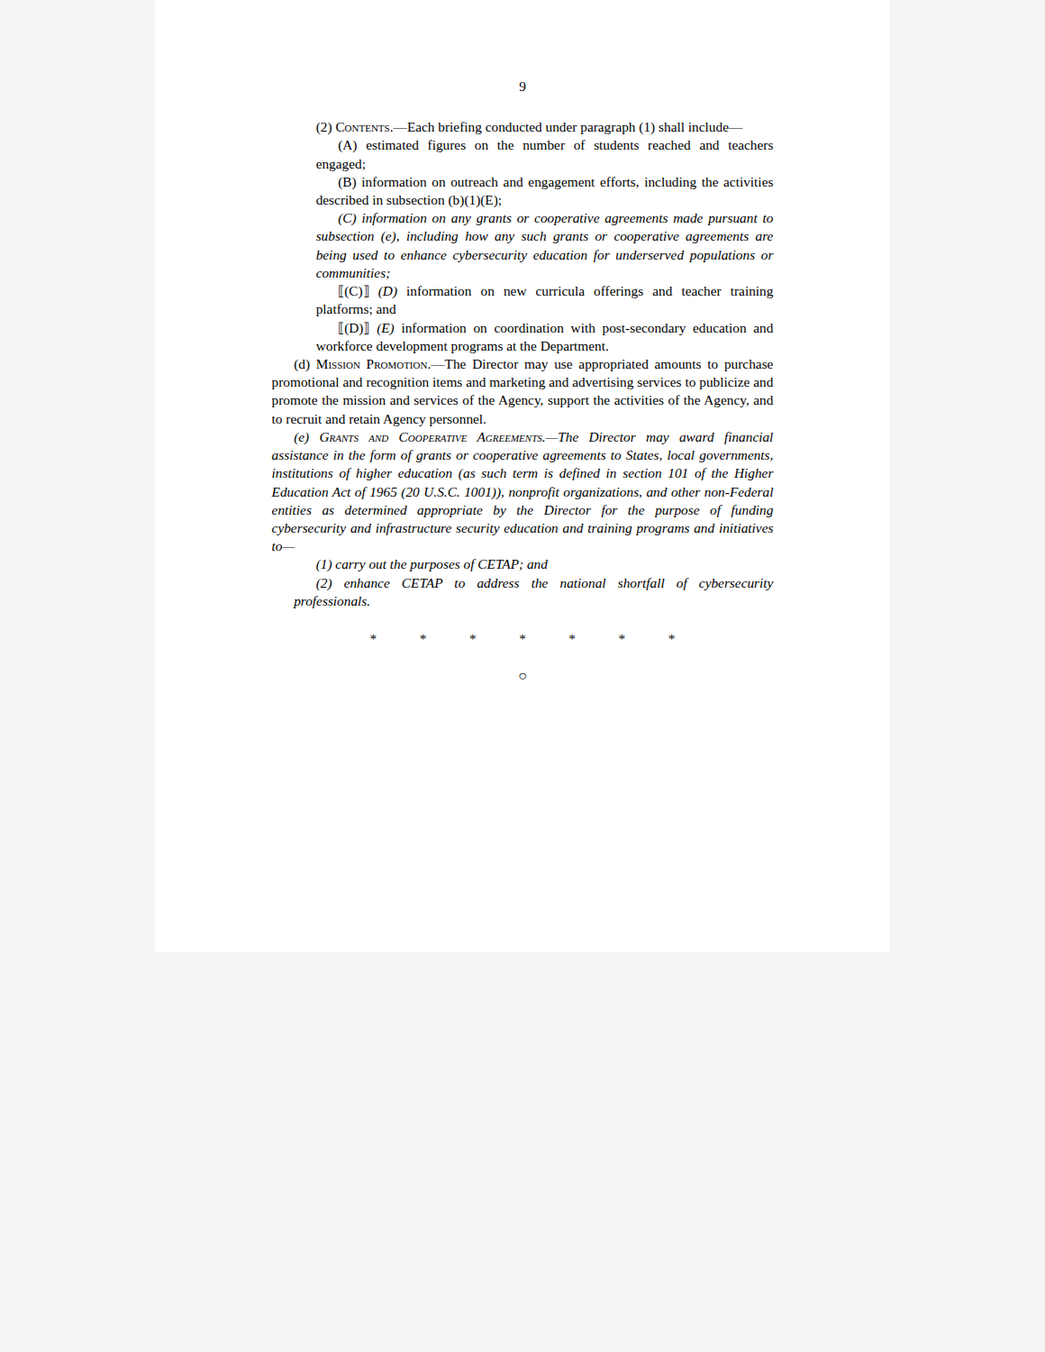9
(2) Contents.—Each briefing conducted under paragraph (1) shall include—
(A) estimated figures on the number of students reached and teachers engaged;
(B) information on outreach and engagement efforts, including the activities described in subsection (b)(1)(E);
(C) information on any grants or cooperative agreements made pursuant to subsection (e), including how any such grants or cooperative agreements are being used to enhance cybersecurity education for underserved populations or communities;
⟦(C)⟧ (D) information on new curricula offerings and teacher training platforms; and
⟦(D)⟧ (E) information on coordination with post-secondary education and workforce development programs at the Department.
(d) Mission Promotion.—The Director may use appropriated amounts to purchase promotional and recognition items and marketing and advertising services to publicize and promote the mission and services of the Agency, support the activities of the Agency, and to recruit and retain Agency personnel.
(e) Grants and Cooperative Agreements.—The Director may award financial assistance in the form of grants or cooperative agreements to States, local governments, institutions of higher education (as such term is defined in section 101 of the Higher Education Act of 1965 (20 U.S.C. 1001)), nonprofit organizations, and other non-Federal entities as determined appropriate by the Director for the purpose of funding cybersecurity and infrastructure security education and training programs and initiatives to—
(1) carry out the purposes of CETAP; and
(2) enhance CETAP to address the national shortfall of cybersecurity professionals.
*******
○